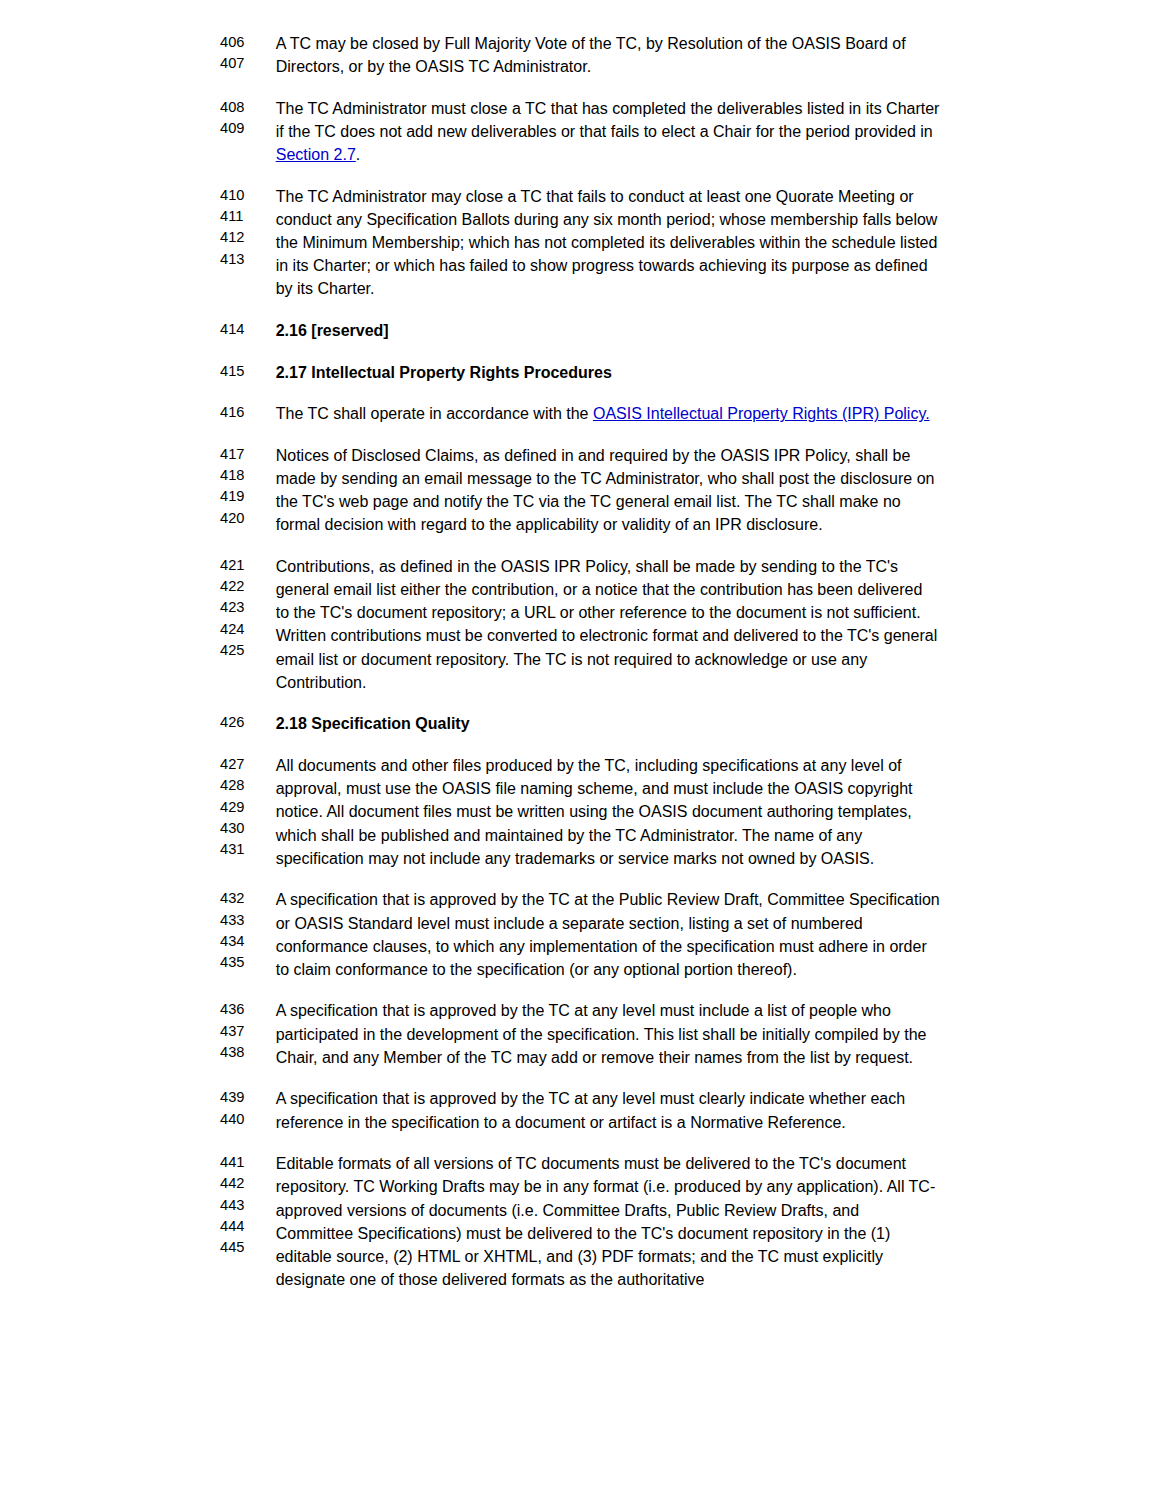406 407
A TC may be closed by Full Majority Vote of the TC, by Resolution of the OASIS Board of Directors, or by the OASIS TC Administrator.
408 409
The TC Administrator must close a TC that has completed the deliverables listed in its Charter if the TC does not add new deliverables or that fails to elect a Chair for the period provided in Section 2.7.
410 411 412 413
The TC Administrator may close a TC that fails to conduct at least one Quorate Meeting or conduct any Specification Ballots during any six month period; whose membership falls below the Minimum Membership; which has not completed its deliverables within the schedule listed in its Charter; or which has failed to show progress towards achieving its purpose as defined by its Charter.
414
2.16 [reserved]
415
2.17 Intellectual Property Rights Procedures
416
The TC shall operate in accordance with the OASIS Intellectual Property Rights (IPR) Policy.
417 418 419 420
Notices of Disclosed Claims, as defined in and required by the OASIS IPR Policy, shall be made by sending an email message to the TC Administrator, who shall post the disclosure on the TC's web page and notify the TC via the TC general email list. The TC shall make no formal decision with regard to the applicability or validity of an IPR disclosure.
421 422 423 424 425
Contributions, as defined in the OASIS IPR Policy, shall be made by sending to the TC's general email list either the contribution, or a notice that the contribution has been delivered to the TC's document repository; a URL or other reference to the document is not sufficient. Written contributions must be converted to electronic format and delivered to the TC's general email list or document repository. The TC is not required to acknowledge or use any Contribution.
426
2.18 Specification Quality
427 428 429 430 431
All documents and other files produced by the TC, including specifications at any level of approval, must use the OASIS file naming scheme, and must include the OASIS copyright notice. All document files must be written using the OASIS document authoring templates, which shall be published and maintained by the TC Administrator. The name of any specification may not include any trademarks or service marks not owned by OASIS.
432 433 434 435
A specification that is approved by the TC at the Public Review Draft, Committee Specification or OASIS Standard level must include a separate section, listing a set of numbered conformance clauses, to which any implementation of the specification must adhere in order to claim conformance to the specification (or any optional portion thereof).
436 437 438
A specification that is approved by the TC at any level must include a list of people who participated in the development of the specification. This list shall be initially compiled by the Chair, and any Member of the TC may add or remove their names from the list by request.
439 440
A specification that is approved by the TC at any level must clearly indicate whether each reference in the specification to a document or artifact is a Normative Reference.
441 442 443 444 445
Editable formats of all versions of TC documents must be delivered to the TC's document repository. TC Working Drafts may be in any format (i.e. produced by any application). All TC-approved versions of documents (i.e. Committee Drafts, Public Review Drafts, and Committee Specifications) must be delivered to the TC's document repository in the (1) editable source, (2) HTML or XHTML, and (3) PDF formats; and the TC must explicitly designate one of those delivered formats as the authoritative